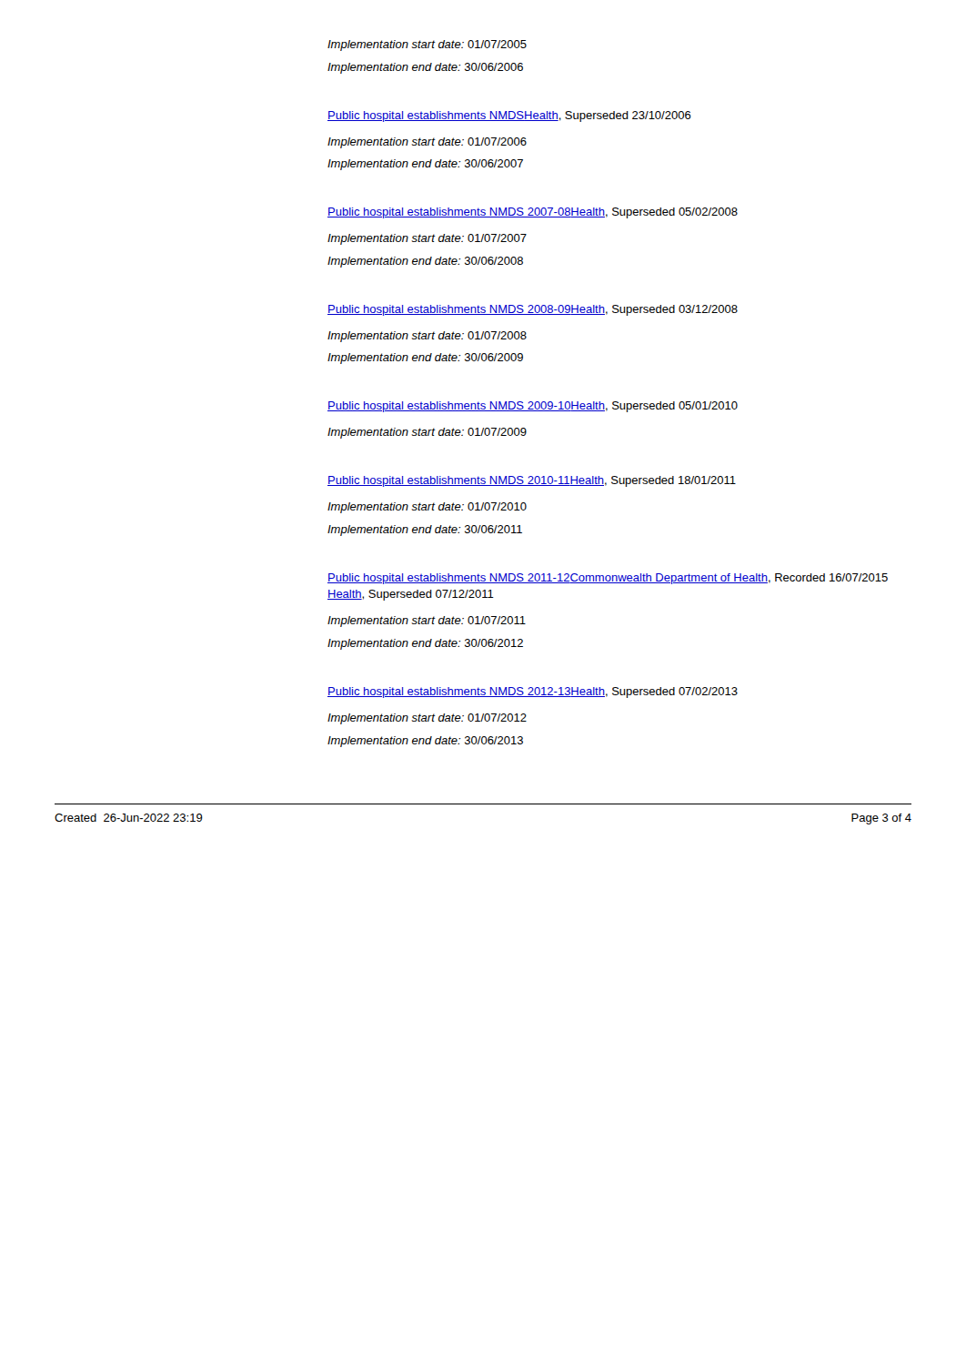Implementation start date: 01/07/2005
Implementation end date: 30/06/2006
Public hospital establishments NMDS Health, Superseded 23/10/2006
Implementation start date: 01/07/2006
Implementation end date: 30/06/2007
Public hospital establishments NMDS 2007-08 Health, Superseded 05/02/2008
Implementation start date: 01/07/2007
Implementation end date: 30/06/2008
Public hospital establishments NMDS 2008-09 Health, Superseded 03/12/2008
Implementation start date: 01/07/2008
Implementation end date: 30/06/2009
Public hospital establishments NMDS 2009-10 Health, Superseded 05/01/2010
Implementation start date: 01/07/2009
Public hospital establishments NMDS 2010-11 Health, Superseded 18/01/2011
Implementation start date: 01/07/2010
Implementation end date: 30/06/2011
Public hospital establishments NMDS 2011-12 Commonwealth Department of Health, Recorded 16/07/2015
Health, Superseded 07/12/2011
Implementation start date: 01/07/2011
Implementation end date: 30/06/2012
Public hospital establishments NMDS 2012-13 Health, Superseded 07/02/2013
Implementation start date: 01/07/2012
Implementation end date: 30/06/2013
Created 26-Jun-2022 23:19
Page 3 of 4